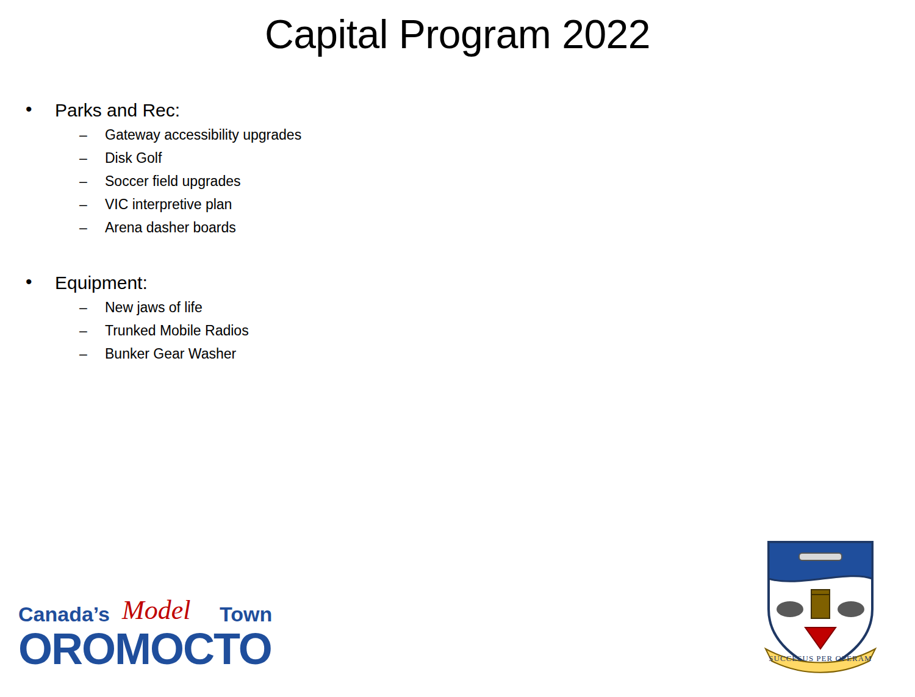Capital Program 2022
Parks and Rec:
Gateway accessibility upgrades
Disk Golf
Soccer field upgrades
VIC interpretive plan
Arena dasher boards
Equipment:
New jaws of life
Trunked Mobile Radios
Bunker Gear Washer
Canada’s Model Town OROMOCTO
SUCCESUS PER OPERAM